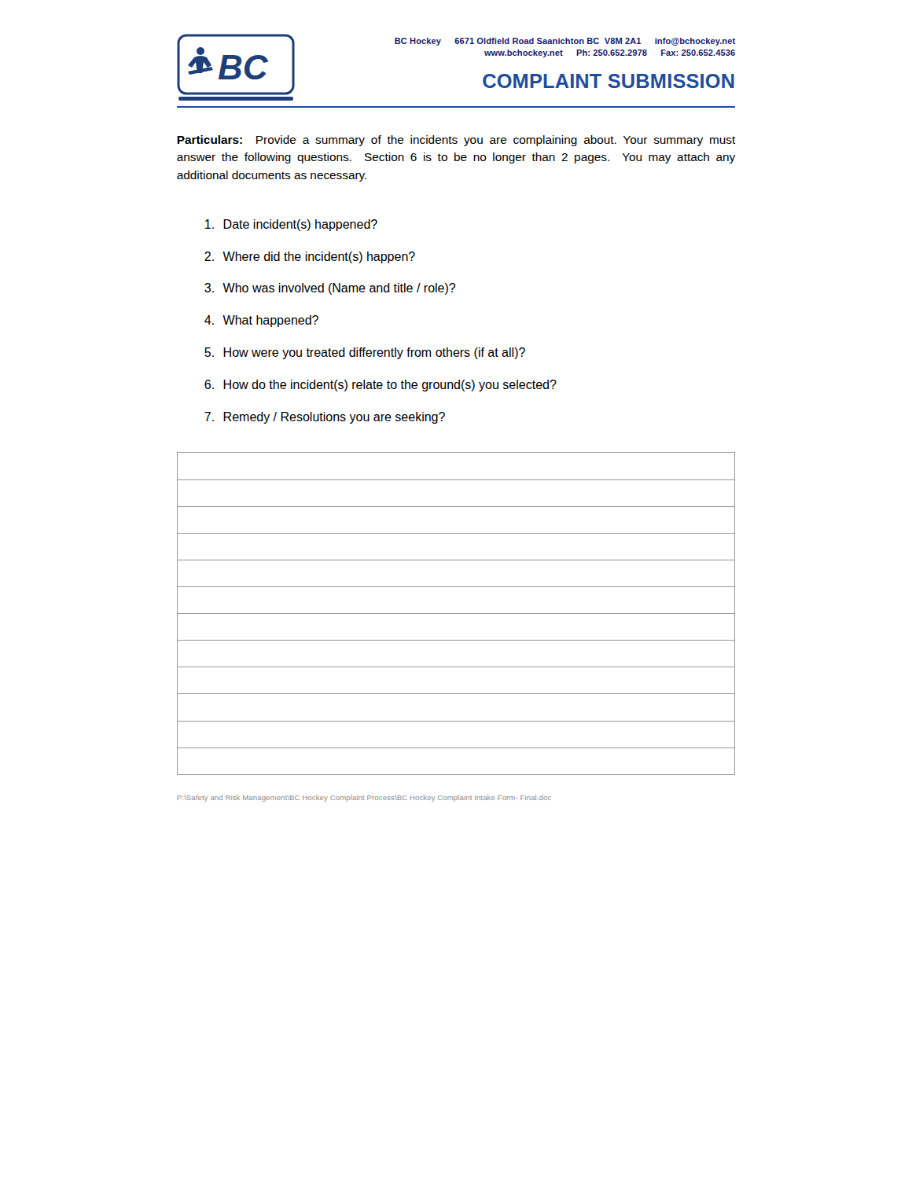BC
BC Hockey 6671 Oldfield Road Saanichton BC V8M 2A1 info@bchockey.net
www.bchockey.net Ph: 250.652.2978 Fax: 250.652.4536
COMPLAINT SUBMISSION
Particulars: Provide a summary of the incidents you are complaining about. Your summary must answer the following questions. Section 6 is to be no longer than 2 pages. You may attach any additional documents as necessary.
Date incident(s) happened?
Where did the incident(s) happen?
Who was involved (Name and title / role)?
What happened?
How were you treated differently from others (if at all)?
How do the incident(s) relate to the ground(s) you selected?
Remedy / Resolutions you are seeking?
P:\Safety and Risk Management\BC Hockey Complaint Process\BC Hockey Complaint Intake Form- Final.doc